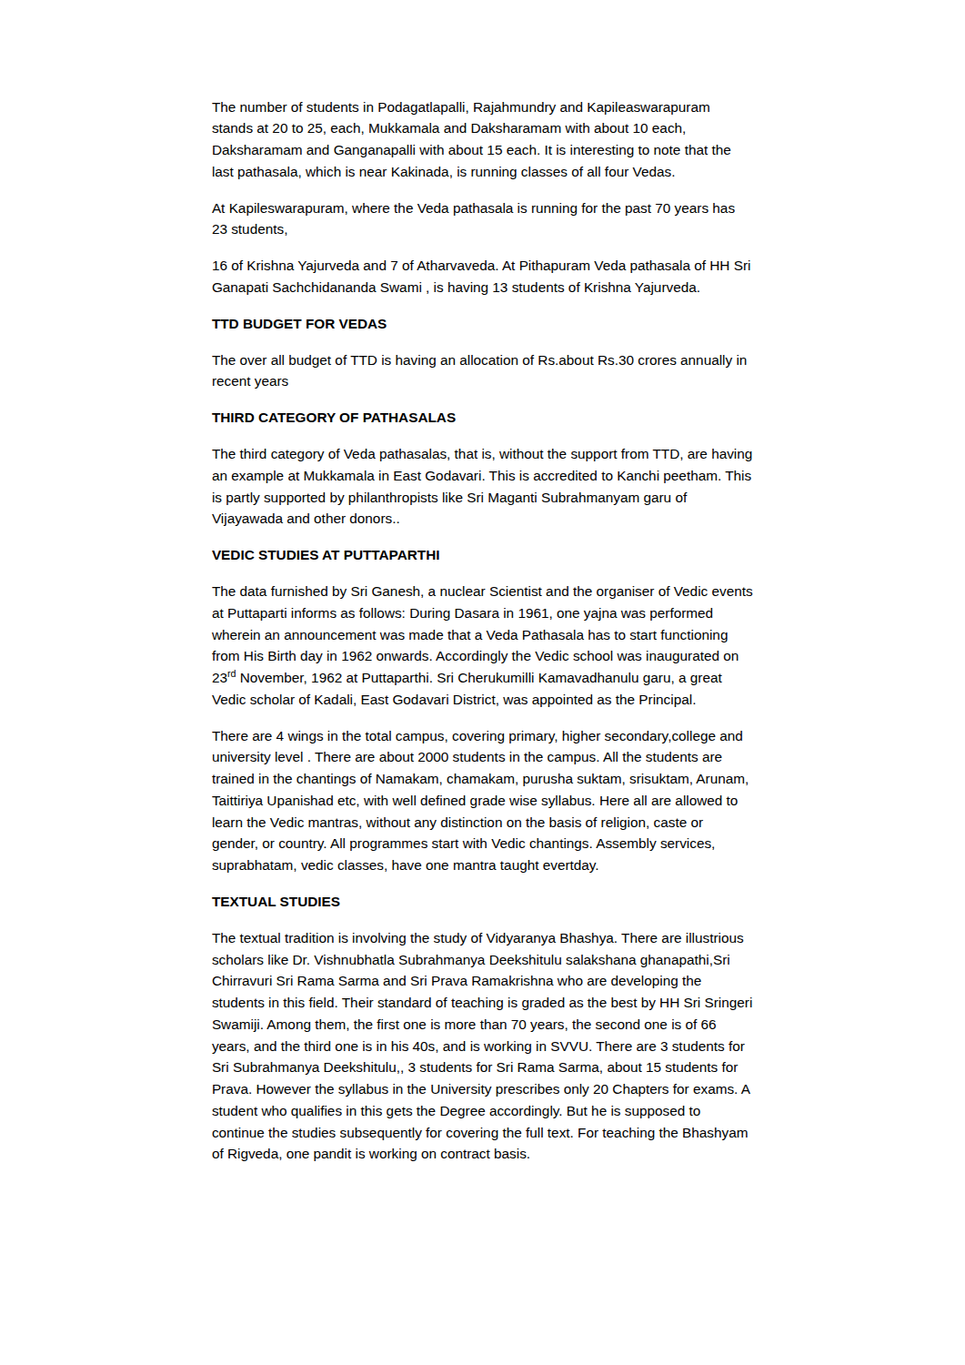The number of students in Podagatlapalli, Rajahmundry and Kapileaswarapuram stands at 20 to 25, each, Mukkamala and Daksharamam with about 10 each, Daksharamam and Ganganapalli with about 15 each. It is interesting to note that the last pathasala, which is near Kakinada, is running classes of all four Vedas.
At Kapileswarapuram, where the Veda pathasala is running for the past 70 years has 23 students,
16 of Krishna Yajurveda and 7 of Atharvaveda. At Pithapuram Veda pathasala of HH Sri Ganapati Sachchidananda Swami , is having 13 students of Krishna Yajurveda.
TTD BUDGET FOR VEDAS
The over all budget of TTD is having an allocation of Rs.about Rs.30 crores annually in recent years
THIRD CATEGORY OF PATHASALAS
The third category of Veda pathasalas, that is, without the support from TTD, are having an example at Mukkamala in East Godavari. This is accredited to Kanchi peetham. This is partly supported by philanthropists like Sri Maganti Subrahmanyam garu of Vijayawada and other donors..
VEDIC STUDIES AT PUTTAPARTHI
The data furnished by Sri Ganesh, a nuclear Scientist and the organiser of Vedic events at Puttaparti informs as follows: During Dasara in 1961, one yajna was performed wherein an announcement was made that a Veda Pathasala has to start functioning from His Birth day in 1962 onwards. Accordingly the Vedic school was inaugurated on 23rd November, 1962 at Puttaparthi. Sri Cherukumilli Kamavadhanulu garu, a great Vedic scholar of Kadali, East Godavari District, was appointed as the Principal.
There are 4 wings in the total campus, covering primary, higher secondary,college and university level . There are about 2000 students in the campus. All the students are trained in the chantings of Namakam, chamakam, purusha suktam, srisuktam, Arunam, Taittiriya Upanishad etc, with well defined grade wise syllabus. Here all are allowed to learn the Vedic mantras, without any distinction on the basis of religion, caste or gender, or country. All programmes start with Vedic chantings. Assembly services, suprabhatam, vedic classes, have one mantra taught evertday.
TEXTUAL STUDIES
The textual tradition is involving the study of Vidyaranya Bhashya. There are illustrious scholars like Dr. Vishnubhatla Subrahmanya Deekshitulu salakshana ghanapathi,Sri Chirravuri Sri Rama Sarma and Sri Prava Ramakrishna who are developing the students in this field. Their standard of teaching is graded as the best by HH Sri Sringeri Swamiji. Among them, the first one is more than 70 years, the second one is of 66 years, and the third one is in his 40s, and is working in SVVU. There are 3 students for Sri Subrahmanya Deekshitulu,, 3 students for Sri Rama Sarma, about 15 students for Prava. However the syllabus in the University prescribes only 20 Chapters for exams. A student who qualifies in this gets the Degree accordingly. But he is supposed to continue the studies subsequently for covering the full text. For teaching the Bhashyam of Rigveda, one pandit is working on contract basis.